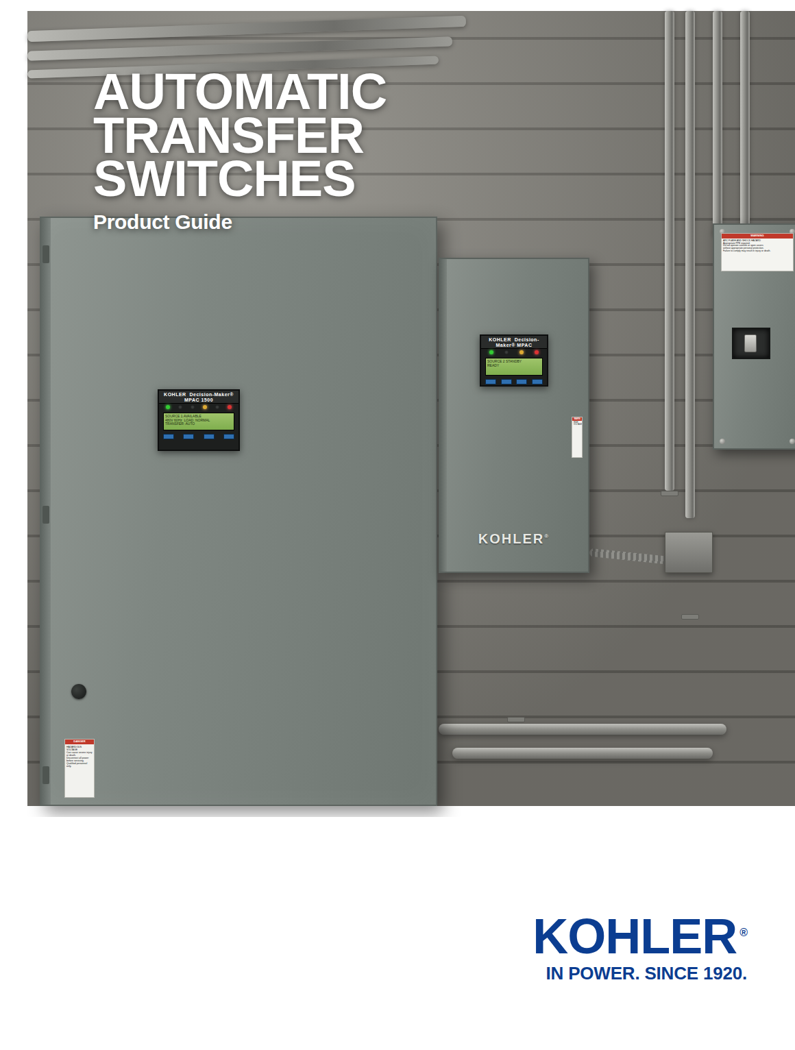KOHLER Decision-Maker® MPAC 1500
SOURCE 1 AVAILABLE
480V 60Hz LOAD: NORMAL
TRANSFER: AUTO
DANGER
HAZARDOUS VOLTAGE
Can cause severe injury or death.
Disconnect all power before servicing.
Qualified personnel only.
KOHLER Decision-Maker® MPAC
SOURCE 2 STANDBY
READY
WARN
HIGH VOLTAGE
KOHLER®
WARNING
ARC FLASH AND SHOCK HAZARD
Appropriate PPE required.
Do not operate controls or open covers
without appropriate personal protection.
Failure to comply may result in injury or death.
AUTOMATIC TRANSFER SWITCHES
Product Guide
KOHLER®
IN POWER. SINCE 1920.
Kohler Automatic Transfer Switches Product Guide. Kohler, in power since 1920.